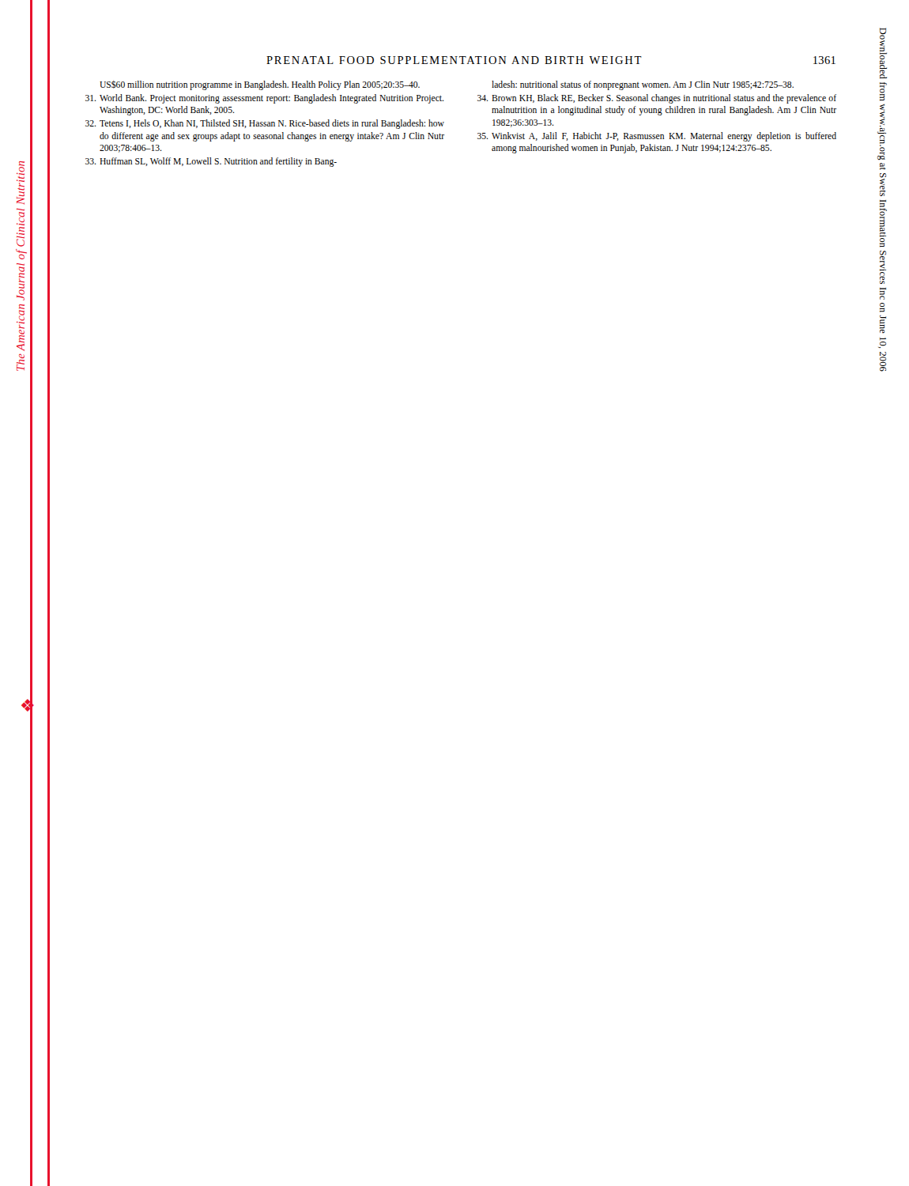Prenatal food supplementation and birth weight
1361
US$60 million nutrition programme in Bangladesh. Health Policy Plan 2005;20:35–40.
31. World Bank. Project monitoring assessment report: Bangladesh Integrated Nutrition Project. Washington, DC: World Bank, 2005.
32. Tetens I, Hels O, Khan NI, Thilsted SH, Hassan N. Rice-based diets in rural Bangladesh: how do different age and sex groups adapt to seasonal changes in energy intake? Am J Clin Nutr 2003;78:406–13.
33. Huffman SL, Wolff M, Lowell S. Nutrition and fertility in Bang-
ladesh: nutritional status of nonpregnant women. Am J Clin Nutr 1985;42:725–38.
34. Brown KH, Black RE, Becker S. Seasonal changes in nutritional status and the prevalence of malnutrition in a longitudinal study of young children in rural Bangladesh. Am J Clin Nutr 1982;36:303–13.
35. Winkvist A, Jalil F, Habicht J-P, Rasmussen KM. Maternal energy depletion is buffered among malnourished women in Punjab, Pakistan. J Nutr 1994;124:2376–85.
The American Journal of Clinical Nutrition
❖
Downloaded from www.ajcn.org at Swets Information Services Inc on June 10, 2006